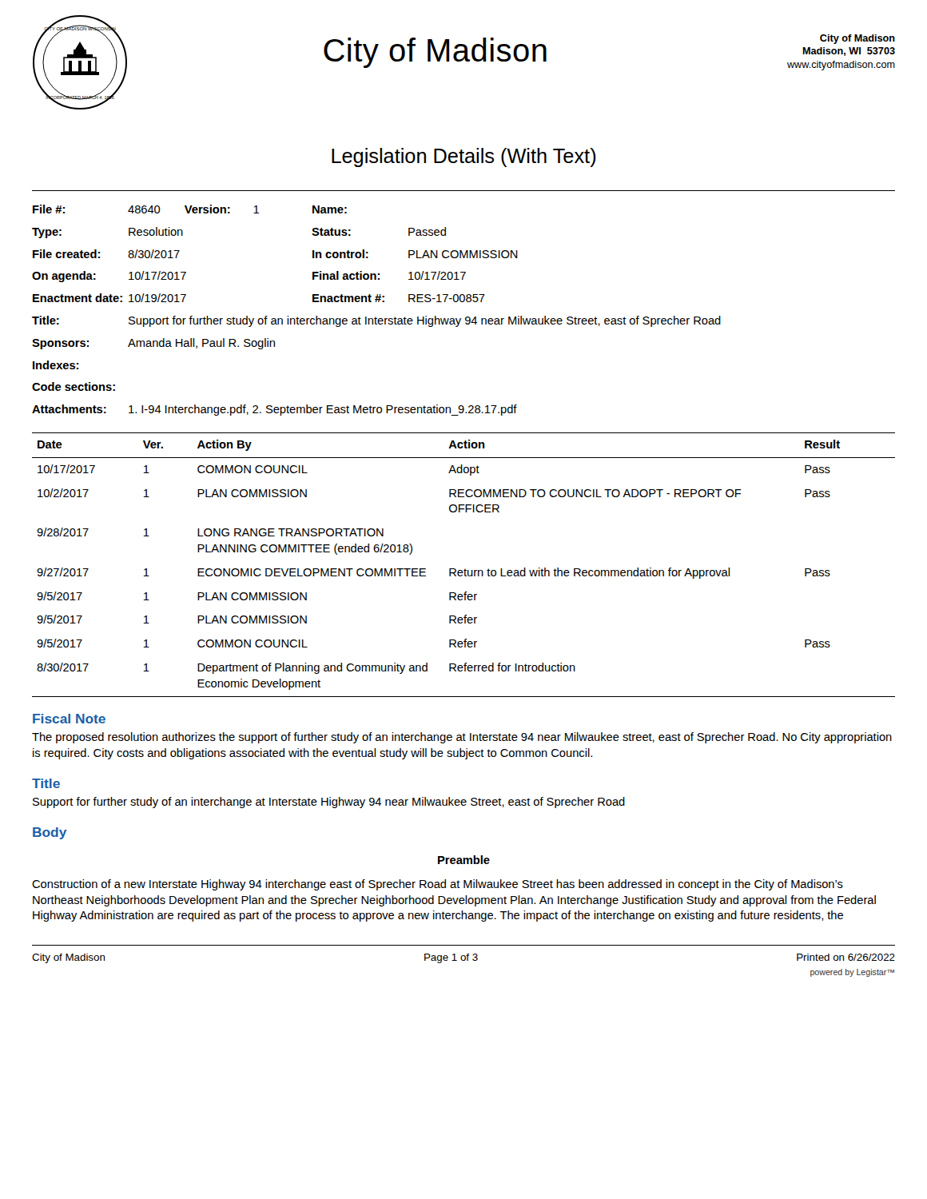CITY OF MADISON WISCONSIN INCORPORATED MARCH 4, 1856
City of Madison
City of Madison
Madison, WI 53703
www.cityofmadison.com
Legislation Details (With Text)
| File #: | 48640 Version: 1 | Name: | |
| Type: | Resolution | Status: | Passed |
| File created: | 8/30/2017 | In control: | PLAN COMMISSION |
| On agenda: | 10/17/2017 | Final action: | 10/17/2017 |
| Enactment date: | 10/19/2017 | Enactment #: | RES-17-00857 |
| Title: | Support for further study of an interchange at Interstate Highway 94 near Milwaukee Street, east of Sprecher Road |
| Sponsors: | Amanda Hall, Paul R. Soglin |
| Indexes: | |
| Code sections: | |
| Attachments: | 1. I-94 Interchange.pdf, 2. September East Metro Presentation_9.28.17.pdf |
| Date | Ver. | Action By | Action | Result |
| --- | --- | --- | --- | --- |
| 10/17/2017 | 1 | COMMON COUNCIL | Adopt | Pass |
| 10/2/2017 | 1 | PLAN COMMISSION | RECOMMEND TO COUNCIL TO ADOPT - REPORT OF OFFICER | Pass |
| 9/28/2017 | 1 | LONG RANGE TRANSPORTATION PLANNING COMMITTEE (ended 6/2018) | | |
| 9/27/2017 | 1 | ECONOMIC DEVELOPMENT COMMITTEE | Return to Lead with the Recommendation for Approval | Pass |
| 9/5/2017 | 1 | PLAN COMMISSION | Refer | |
| 9/5/2017 | 1 | PLAN COMMISSION | Refer | |
| 9/5/2017 | 1 | COMMON COUNCIL | Refer | Pass |
| 8/30/2017 | 1 | Department of Planning and Community and Economic Development | Referred for Introduction | |
Fiscal Note
The proposed resolution authorizes the support of further study of an interchange at Interstate 94 near Milwaukee street, east of Sprecher Road. No City appropriation is required. City costs and obligations associated with the eventual study will be subject to Common Council.
Title
Support for further study of an interchange at Interstate Highway 94 near Milwaukee Street, east of Sprecher Road
Body
Preamble
Construction of a new Interstate Highway 94 interchange east of Sprecher Road at Milwaukee Street has been addressed in concept in the City of Madison’s Northeast Neighborhoods Development Plan and the Sprecher Neighborhood Development Plan. An Interchange Justification Study and approval from the Federal Highway Administration are required as part of the process to approve a new interchange. The impact of the interchange on existing and future residents, the
City of Madison
Page 1 of 3
Printed on 6/26/2022
powered by Legistar™